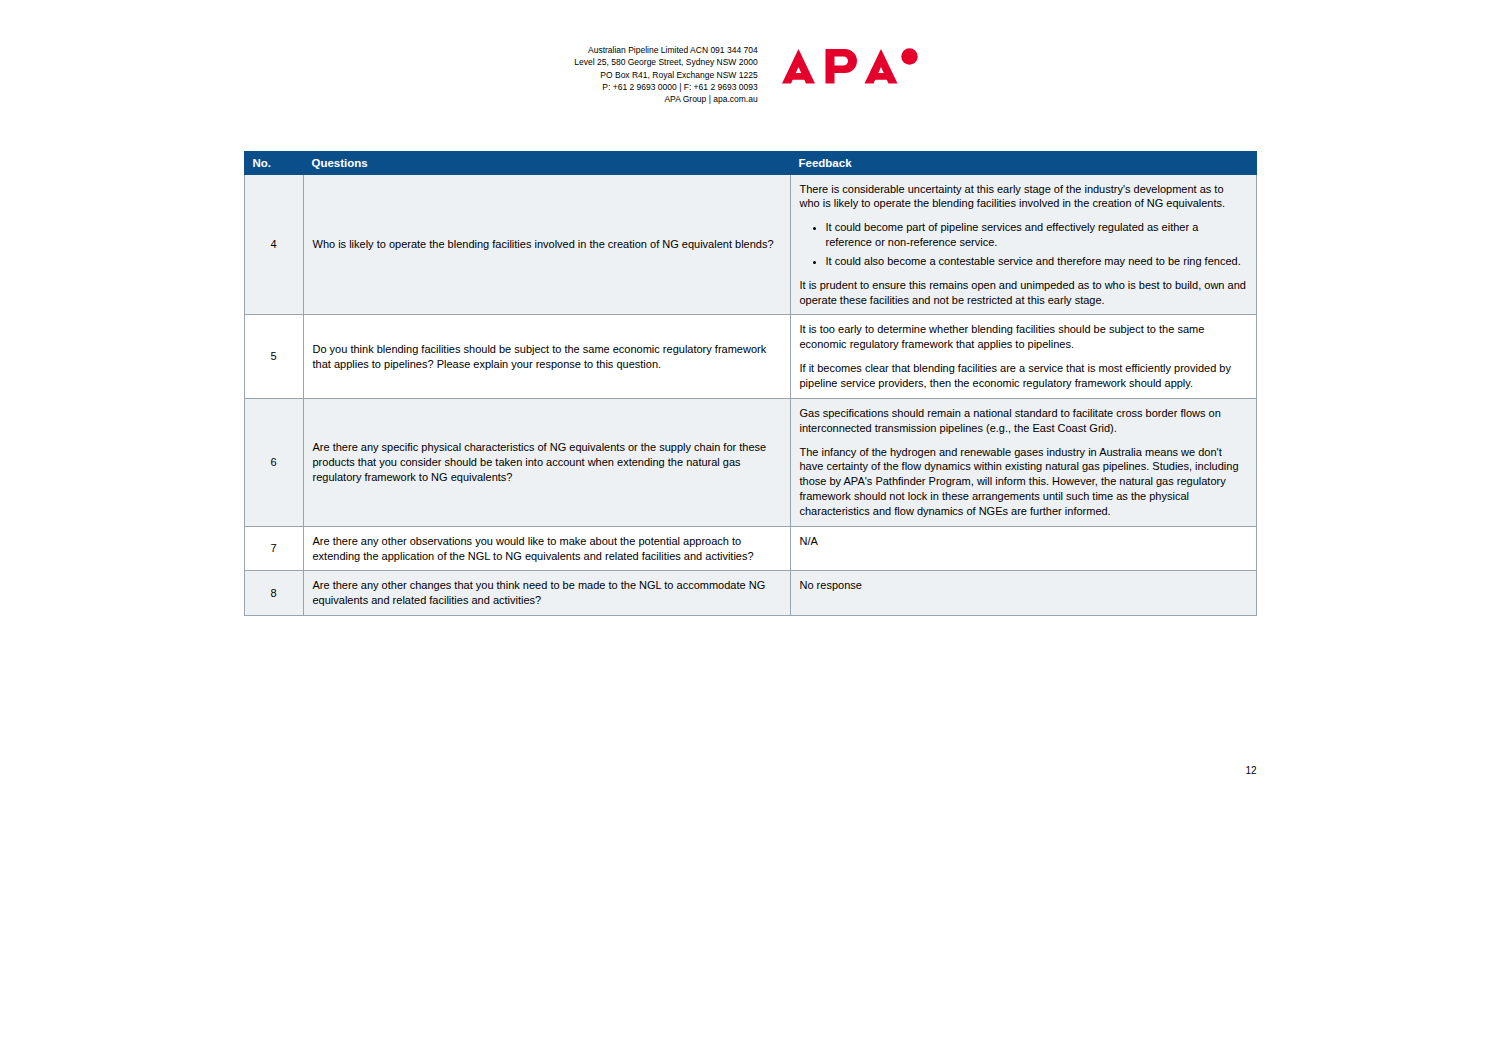Australian Pipeline Limited ACN 091 344 704
Level 25, 580 George Street, Sydney NSW 2000
PO Box R41, Royal Exchange NSW 1225
P: +61 2 9693 0000 | F: +61 2 9693 0093
APA Group | apa.com.au
| No. | Questions | Feedback |
| --- | --- | --- |
| 4 | Who is likely to operate the blending facilities involved in the creation of NG equivalent blends? | There is considerable uncertainty at this early stage of the industry's development as to who is likely to operate the blending facilities involved in the creation of NG equivalents. It could become part of pipeline services and effectively regulated as either a reference or non-reference service. It could also become a contestable service and therefore may need to be ring fenced. It is prudent to ensure this remains open and unimpeded as to who is best to build, own and operate these facilities and not be restricted at this early stage. |
| 5 | Do you think blending facilities should be subject to the same economic regulatory framework that applies to pipelines? Please explain your response to this question. | It is too early to determine whether blending facilities should be subject to the same economic regulatory framework that applies to pipelines. If it becomes clear that blending facilities are a service that is most efficiently provided by pipeline service providers, then the economic regulatory framework should apply. |
| 6 | Are there any specific physical characteristics of NG equivalents or the supply chain for these products that you consider should be taken into account when extending the natural gas regulatory framework to NG equivalents? | Gas specifications should remain a national standard to facilitate cross border flows on interconnected transmission pipelines (e.g., the East Coast Grid). The infancy of the hydrogen and renewable gases industry in Australia means we don't have certainty of the flow dynamics within existing natural gas pipelines. Studies, including those by APA's Pathfinder Program, will inform this. However, the natural gas regulatory framework should not lock in these arrangements until such time as the physical characteristics and flow dynamics of NGEs are further informed. |
| 7 | Are there any other observations you would like to make about the potential approach to extending the application of the NGL to NG equivalents and related facilities and activities? | N/A |
| 8 | Are there any other changes that you think need to be made to the NGL to accommodate NG equivalents and related facilities and activities? | No response |
12